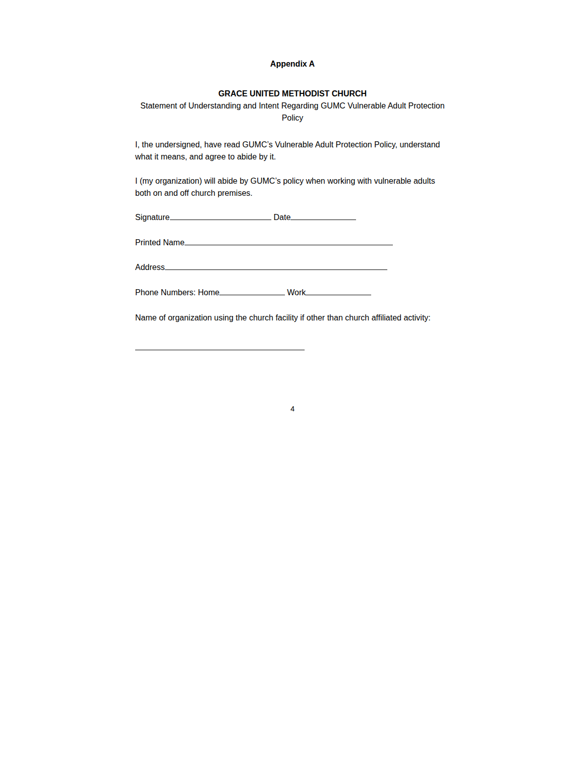Appendix A
GRACE UNITED METHODIST CHURCH
Statement of Understanding and Intent Regarding GUMC Vulnerable Adult Protection Policy
I, the undersigned, have read GUMC’s Vulnerable Adult Protection Policy, understand what it means, and agree to abide by it.
I (my organization) will abide by GUMC’s policy when working with vulnerable adults both on and off church premises.
Signature Date
Printed Name
Address
Phone Numbers: Home Work
Name of organization using the church facility if other than church affiliated activity:
4